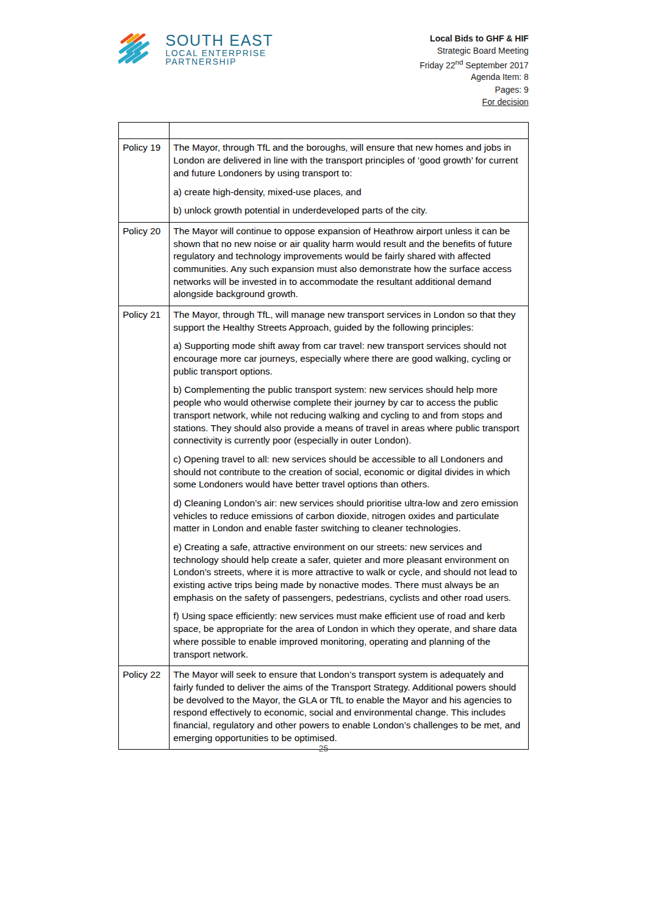SOUTH EAST
LOCAL ENTERPRISE
PARTNERSHIP
Local Bids to GHF & HIF
Strategic Board Meeting
Friday 22nd September 2017
Agenda Item: 8
Pages: 9
For decision
| Policy 19 | The Mayor, through TfL and the boroughs, will ensure that new homes and jobs in London are delivered in line with the transport principles of ‘good growth’ for current and future Londoners by using transport to: a) create high-density, mixed-use places, and b) unlock growth potential in underdeveloped parts of the city. |
| Policy 20 | The Mayor will continue to oppose expansion of Heathrow airport unless it can be shown that no new noise or air quality harm would result and the benefits of future regulatory and technology improvements would be fairly shared with affected communities. Any such expansion must also demonstrate how the surface access networks will be invested in to accommodate the resultant additional demand alongside background growth. |
| Policy 21 | The Mayor, through TfL, will manage new transport services in London so that they support the Healthy Streets Approach, guided by the following principles: a) Supporting mode shift away from car travel: new transport services should not encourage more car journeys, especially where there are good walking, cycling or public transport options. b) Complementing the public transport system: new services should help more people who would otherwise complete their journey by car to access the public transport network, while not reducing walking and cycling to and from stops and stations. They should also provide a means of travel in areas where public transport connectivity is currently poor (especially in outer London). c) Opening travel to all: new services should be accessible to all Londoners and should not contribute to the creation of social, economic or digital divides in which some Londoners would have better travel options than others. d) Cleaning London’s air: new services should prioritise ultra-low and zero emission vehicles to reduce emissions of carbon dioxide, nitrogen oxides and particulate matter in London and enable faster switching to cleaner technologies. e) Creating a safe, attractive environment on our streets: new services and technology should help create a safer, quieter and more pleasant environment on London’s streets, where it is more attractive to walk or cycle, and should not lead to existing active trips being made by nonactive modes. There must always be an emphasis on the safety of passengers, pedestrians, cyclists and other road users. f) Using space efficiently: new services must make efficient use of road and kerb space, be appropriate for the area of London in which they operate, and share data where possible to enable improved monitoring, operating and planning of the transport network. |
| Policy 22 | The Mayor will seek to ensure that London’s transport system is adequately and fairly funded to deliver the aims of the Transport Strategy. Additional powers should be devolved to the Mayor, the GLA or TfL to enable the Mayor and his agencies to respond effectively to economic, social and environmental change. This includes financial, regulatory and other powers to enable London’s challenges to be met, and emerging opportunities to be optimised. |
25